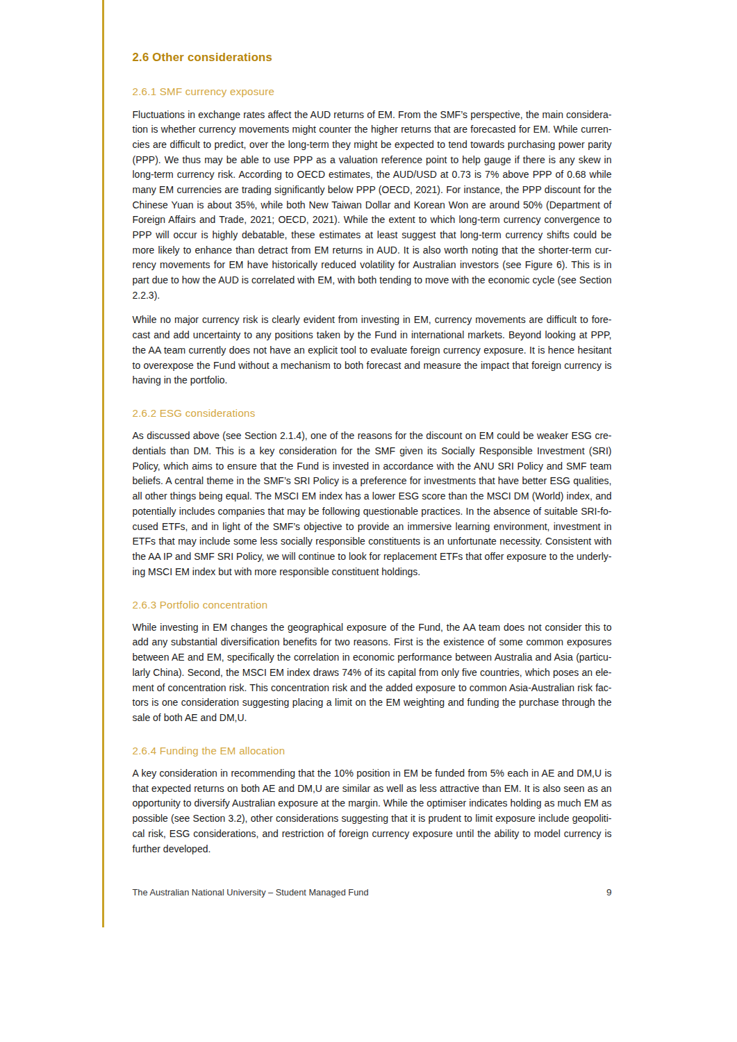2.6 Other considerations
2.6.1 SMF currency exposure
Fluctuations in exchange rates affect the AUD returns of EM. From the SMF’s perspective, the main consideration is whether currency movements might counter the higher returns that are forecasted for EM. While currencies are difficult to predict, over the long-term they might be expected to tend towards purchasing power parity (PPP). We thus may be able to use PPP as a valuation reference point to help gauge if there is any skew in long-term currency risk. According to OECD estimates, the AUD/USD at 0.73 is 7% above PPP of 0.68 while many EM currencies are trading significantly below PPP (OECD, 2021). For instance, the PPP discount for the Chinese Yuan is about 35%, while both New Taiwan Dollar and Korean Won are around 50% (Department of Foreign Affairs and Trade, 2021; OECD, 2021). While the extent to which long-term currency convergence to PPP will occur is highly debatable, these estimates at least suggest that long-term currency shifts could be more likely to enhance than detract from EM returns in AUD. It is also worth noting that the shorter-term currency movements for EM have historically reduced volatility for Australian investors (see Figure 6). This is in part due to how the AUD is correlated with EM, with both tending to move with the economic cycle (see Section 2.2.3).
While no major currency risk is clearly evident from investing in EM, currency movements are difficult to forecast and add uncertainty to any positions taken by the Fund in international markets. Beyond looking at PPP, the AA team currently does not have an explicit tool to evaluate foreign currency exposure. It is hence hesitant to overexpose the Fund without a mechanism to both forecast and measure the impact that foreign currency is having in the portfolio.
2.6.2 ESG considerations
As discussed above (see Section 2.1.4), one of the reasons for the discount on EM could be weaker ESG credentials than DM. This is a key consideration for the SMF given its Socially Responsible Investment (SRI) Policy, which aims to ensure that the Fund is invested in accordance with the ANU SRI Policy and SMF team beliefs. A central theme in the SMF’s SRI Policy is a preference for investments that have better ESG qualities, all other things being equal. The MSCI EM index has a lower ESG score than the MSCI DM (World) index, and potentially includes companies that may be following questionable practices. In the absence of suitable SRI-focused ETFs, and in light of the SMF’s objective to provide an immersive learning environment, investment in ETFs that may include some less socially responsible constituents is an unfortunate necessity. Consistent with the AA IP and SMF SRI Policy, we will continue to look for replacement ETFs that offer exposure to the underlying MSCI EM index but with more responsible constituent holdings.
2.6.3 Portfolio concentration
While investing in EM changes the geographical exposure of the Fund, the AA team does not consider this to add any substantial diversification benefits for two reasons. First is the existence of some common exposures between AE and EM, specifically the correlation in economic performance between Australia and Asia (particularly China). Second, the MSCI EM index draws 74% of its capital from only five countries, which poses an element of concentration risk. This concentration risk and the added exposure to common Asia-Australian risk factors is one consideration suggesting placing a limit on the EM weighting and funding the purchase through the sale of both AE and DM,U.
2.6.4 Funding the EM allocation
A key consideration in recommending that the 10% position in EM be funded from 5% each in AE and DM,U is that expected returns on both AE and DM,U are similar as well as less attractive than EM. It is also seen as an opportunity to diversify Australian exposure at the margin. While the optimiser indicates holding as much EM as possible (see Section 3.2), other considerations suggesting that it is prudent to limit exposure include geopolitical risk, ESG considerations, and restriction of foreign currency exposure until the ability to model currency is further developed.
The Australian National University – Student Managed Fund 9